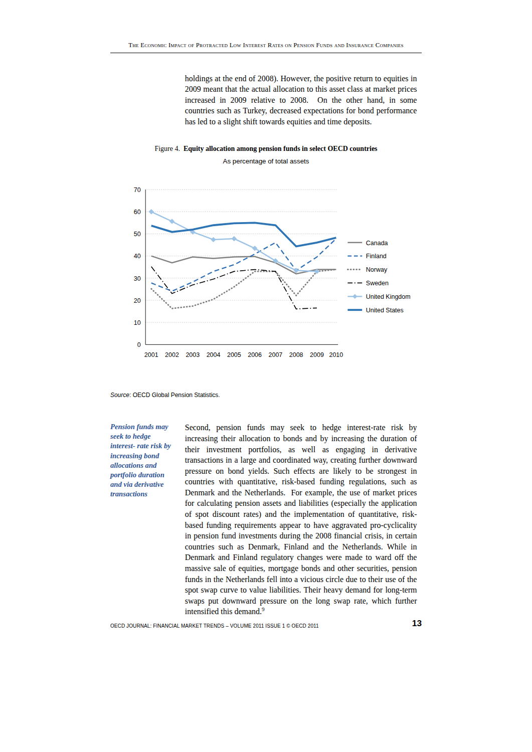The Economic Impact of Protracted Low Interest Rates on Pension Funds and Insurance Companies
holdings at the end of 2008). However, the positive return to equities in 2009 meant that the actual allocation to this asset class at market prices increased in 2009 relative to 2008. On the other hand, in some countries such as Turkey, decreased expectations for bond performance has led to a slight shift towards equities and time deposits.
Figure 4. Equity allocation among pension funds in select OECD countries
As percentage of total assets
70 60 50 40 30 20 10 0 2001 2002 2003 2004 2005 2006 2007 2008 2009 2010 Canada Finland Norway Sweden United Kingdom United States
Source: OECD Global Pension Statistics.
Pension funds may seek to hedge interest- rate risk by increasing bond allocations and portfolio duration and via derivative transactions
Second, pension funds may seek to hedge interest-rate risk by increasing their allocation to bonds and by increasing the duration of their investment portfolios, as well as engaging in derivative transactions in a large and coordinated way, creating further downward pressure on bond yields. Such effects are likely to be strongest in countries with quantitative, risk-based funding regulations, such as Denmark and the Netherlands. For example, the use of market prices for calculating pension assets and liabilities (especially the application of spot discount rates) and the implementation of quantitative, risk-based funding requirements appear to have aggravated pro-cyclicality in pension fund investments during the 2008 financial crisis, in certain countries such as Denmark, Finland and the Netherlands. While in Denmark and Finland regulatory changes were made to ward off the massive sale of equities, mortgage bonds and other securities, pension funds in the Netherlands fell into a vicious circle due to their use of the spot swap curve to value liabilities. Their heavy demand for long-term swaps put downward pressure on the long swap rate, which further intensified this demand.9
OECD JOURNAL: FINANCIAL MARKET TRENDS – VOLUME 2011 ISSUE 1 © OECD 2011
13